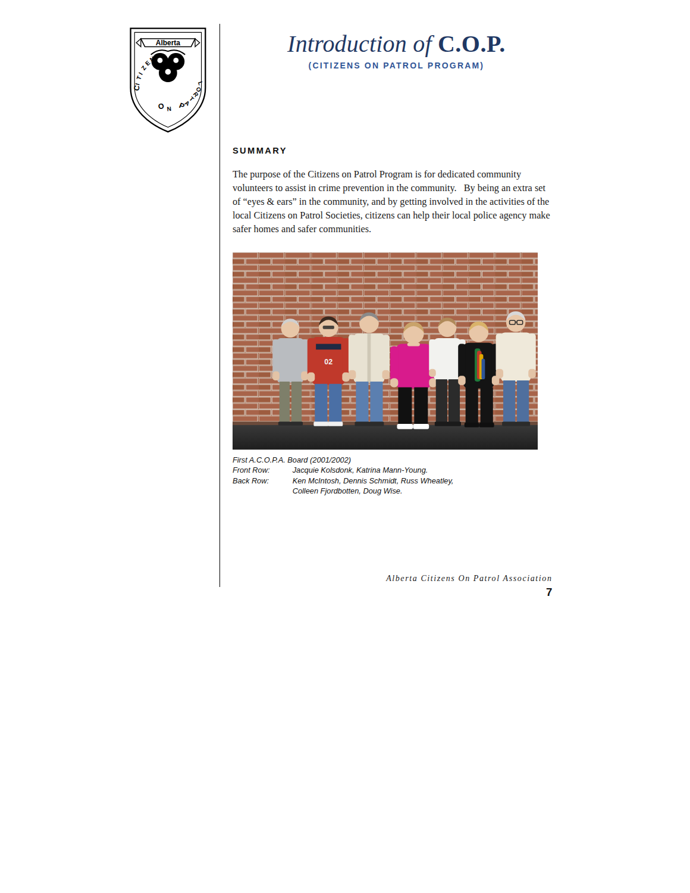Alberta C I T I Z E N S O N P A T R O L
Introduction of C.O.P.
(CITIZENS ON PATROL PROGRAM)
SUMMARY
The purpose of the Citizens on Patrol Program is for dedicated community volunteers to assist in crime prevention in the community. By being an extra set of “eyes & ears” in the community, and by getting involved in the activities of the local Citizens on Patrol Societies, citizens can help their local police agency make safer homes and safer communities.
02
First A.C.O.P.A. Board (2001/2002)
| Front Row: | Jacquie Kolsdonk, Katrina Mann-Young. |
| Back Row: | Ken McIntosh, Dennis Schmidt, Russ Wheatley, Colleen Fjordbotten, Doug Wise. |
Alberta Citizens On Patrol Association
7